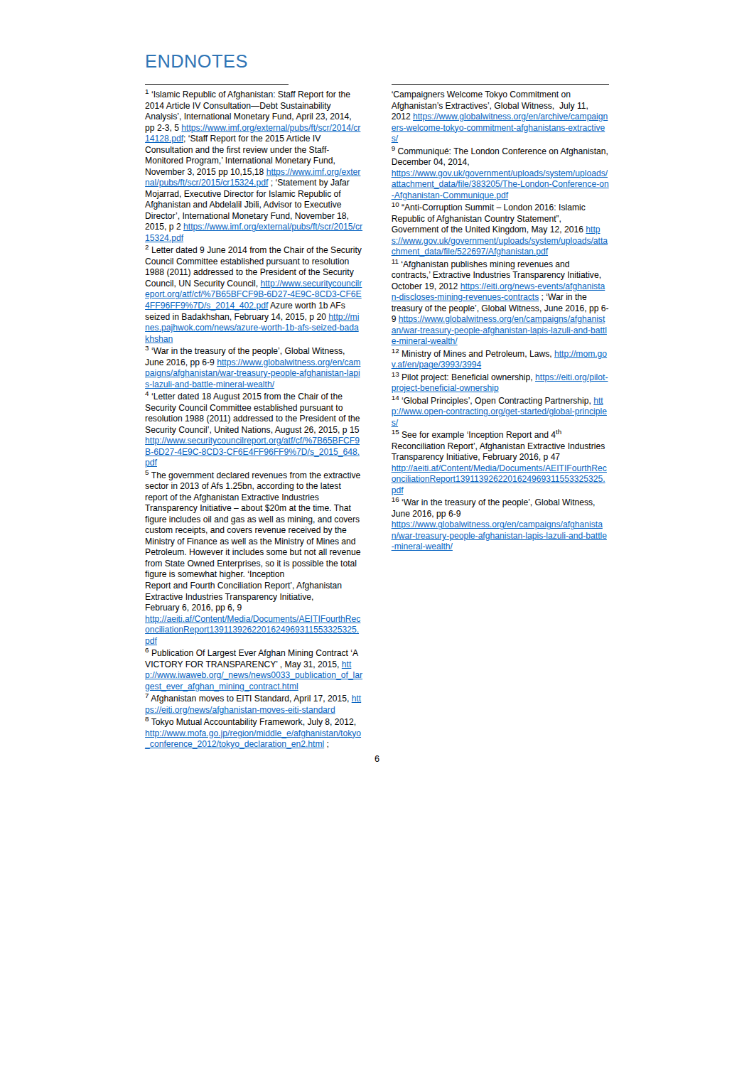ENDNOTES
1 ‘Islamic Republic of Afghanistan: Staff Report for the 2014 Article IV Consultation—Debt Sustainability Analysis’, International Monetary Fund, April 23, 2014, pp 2-3, 5 https://www.imf.org/external/pubs/ft/scr/2014/cr14128.pdf; ‘Staff Report for the 2015 Article IV Consultation and the first review under the Staff-Monitored Program,’ International Monetary Fund, November 3, 2015 pp 10,15,18 https://www.imf.org/external/pubs/ft/scr/2015/cr15324.pdf ; ‘Statement by Jafar Mojarrad, Executive Director for Islamic Republic of Afghanistan and Abdelalil Jbili, Advisor to Executive Director’, International Monetary Fund, November 18, 2015, p 2 https://www.imf.org/external/pubs/ft/scr/2015/cr15324.pdf
2 Letter dated 9 June 2014 from the Chair of the Security Council Committee established pursuant to resolution 1988 (2011) addressed to the President of the Security Council, UN Security Council, http://www.securitycouncilreport.org/atf/cf/%7B65BFCF9B-6D27-4E9C-8CD3-CF6E4FF96FF9%7D/s_2014_402.pdf Azure worth 1b AFs seized in Badakhshan, February 14, 2015, p 20 http://mines.pajhwok.com/news/azure-worth-1b-afs-seized-badakhshan
3 ‘War in the treasury of the people’, Global Witness, June 2016, pp 6-9 https://www.globalwitness.org/en/campaigns/afghanistan/war-treasury-people-afghanistan-lapis-lazuli-and-battle-mineral-wealth/
4 ‘Letter dated 18 August 2015 from the Chair of the Security Council Committee established pursuant to resolution 1988 (2011) addressed to the President of the Security Council’, United Nations, August 26, 2015, p 15 http://www.securitycouncilreport.org/atf/cf/%7B65BFCF9B-6D27-4E9C-8CD3-CF6E4FF96FF9%7D/s_2015_648.pdf
5 The government declared revenues from the extractive sector in 2013 of Afs 1.25bn, according to the latest report of the Afghanistan Extractive Industries Transparency Initiative – about $20m at the time. That figure includes oil and gas as well as mining, and covers custom receipts, and covers revenue received by the Ministry of Finance as well as the Ministry of Mines and Petroleum. However it includes some but not all revenue from State Owned Enterprises, so it is possible the total figure is somewhat higher. ‘Inception
Report and Fourth Conciliation Report’, Afghanistan Extractive Industries Transparency Initiative,
February 6, 2016, pp 6, 9
http://aeiti.af/Content/Media/Documents/AEITIFourthReconciliationReport1391139262201624969311553325325.pdf
6 Publication Of Largest Ever Afghan Mining Contract ‘A VICTORY FOR TRANSPARENCY’ , May 31, 2015, http://www.iwaweb.org/_news/news0033_publication_of_largest_ever_afghan_mining_contract.html
7 Afghanistan moves to EITI Standard, April 17, 2015, https://eiti.org/news/afghanistan-moves-eiti-standard
8 Tokyo Mutual Accountability Framework, July 8, 2012, http://www.mofa.go.jp/region/middle_e/afghanistan/tokyo_conference_2012/tokyo_declaration_en2.html ;
‘Campaigners Welcome Tokyo Commitment on Afghanistan’s Extractives’, Global Witness, July 11, 2012 https://www.globalwitness.org/en/archive/campaigners-welcome-tokyo-commitment-afghanistans-extractives/
9 Communiqué: The London Conference on Afghanistan, December 04, 2014,
https://www.gov.uk/government/uploads/system/uploads/attachment_data/file/383205/The-London-Conference-on-Afghanistan-Communique.pdf
10 “Anti-Corruption Summit – London 2016: Islamic Republic of Afghanistan Country Statement”, Government of the United Kingdom, May 12, 2016 https://www.gov.uk/government/uploads/system/uploads/attachment_data/file/522697/Afghanistan.pdf
11 ‘Afghanistan publishes mining revenues and contracts,’ Extractive Industries Transparency Initiative, October 19, 2012 https://eiti.org/news-events/afghanistan-discloses-mining-revenues-contracts ; ‘War in the treasury of the people’, Global Witness, June 2016, pp 6-9 https://www.globalwitness.org/en/campaigns/afghanistan/war-treasury-people-afghanistan-lapis-lazuli-and-battle-mineral-wealth/
12 Ministry of Mines and Petroleum, Laws, http://mom.gov.af/en/page/3993/3994
13 Pilot project: Beneficial ownership, https://eiti.org/pilot-project-beneficial-ownership
14 ‘Global Principles’, Open Contracting Partnership, http://www.open-contracting.org/get-started/global-principles/
15 See for example ‘Inception Report and 4th Reconciliation Report’, Afghanistan Extractive Industries Transparency Initiative, February 2016, p 47
http://aeiti.af/Content/Media/Documents/AEITIFourthReconciliationReport1391139262201624969311553325325.pdf
16 ‘War in the treasury of the people’, Global Witness, June 2016, pp 6-9
https://www.globalwitness.org/en/campaigns/afghanistan/war-treasury-people-afghanistan-lapis-lazuli-and-battle-mineral-wealth/
6